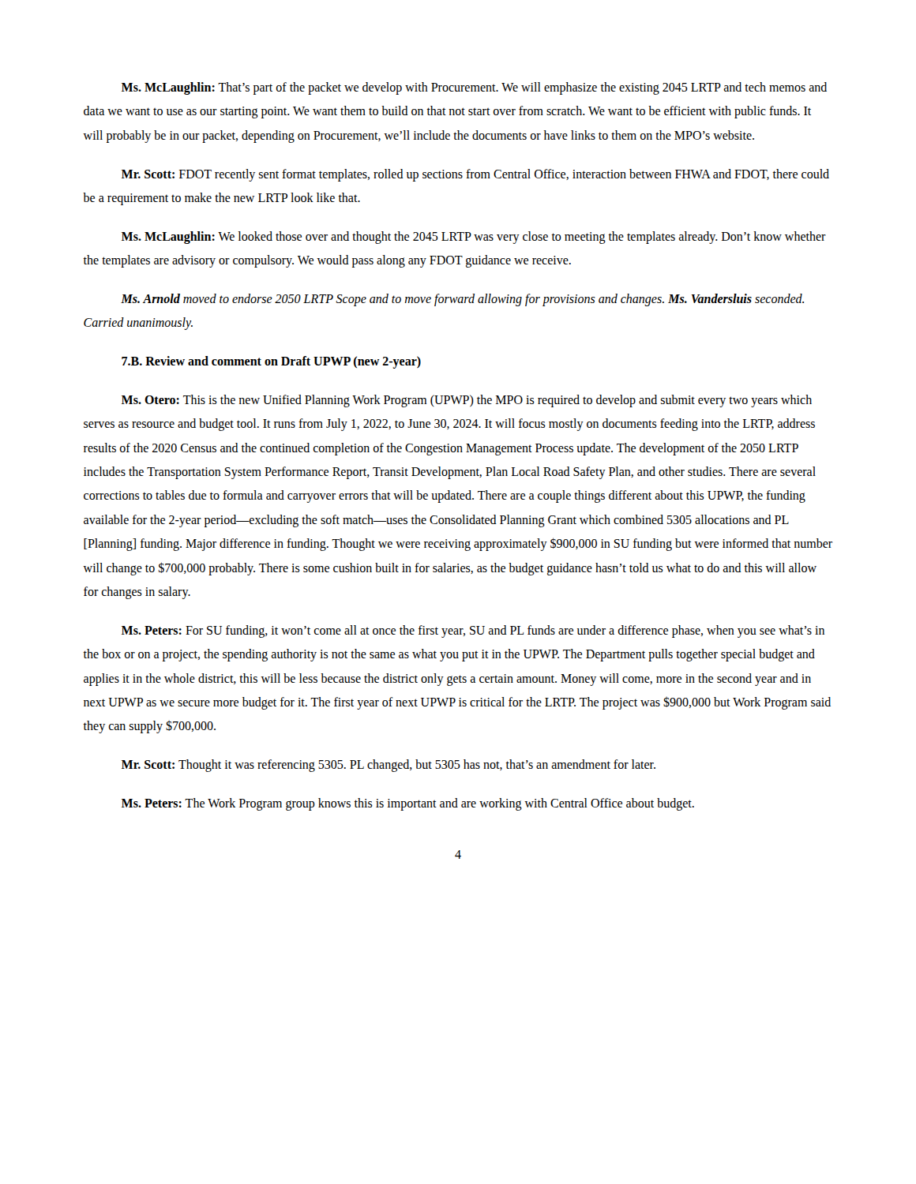Ms. McLaughlin: That’s part of the packet we develop with Procurement. We will emphasize the existing 2045 LRTP and tech memos and data we want to use as our starting point. We want them to build on that not start over from scratch. We want to be efficient with public funds. It will probably be in our packet, depending on Procurement, we’ll include the documents or have links to them on the MPO’s website.
Mr. Scott: FDOT recently sent format templates, rolled up sections from Central Office, interaction between FHWA and FDOT, there could be a requirement to make the new LRTP look like that.
Ms. McLaughlin: We looked those over and thought the 2045 LRTP was very close to meeting the templates already. Don’t know whether the templates are advisory or compulsory. We would pass along any FDOT guidance we receive.
Ms. Arnold moved to endorse 2050 LRTP Scope and to move forward allowing for provisions and changes. Ms. Vandersluis seconded. Carried unanimously.
7.B. Review and comment on Draft UPWP (new 2-year)
Ms. Otero: This is the new Unified Planning Work Program (UPWP) the MPO is required to develop and submit every two years which serves as resource and budget tool. It runs from July 1, 2022, to June 30, 2024. It will focus mostly on documents feeding into the LRTP, address results of the 2020 Census and the continued completion of the Congestion Management Process update. The development of the 2050 LRTP includes the Transportation System Performance Report, Transit Development, Plan Local Road Safety Plan, and other studies. There are several corrections to tables due to formula and carryover errors that will be updated. There are a couple things different about this UPWP, the funding available for the 2-year period—excluding the soft match—uses the Consolidated Planning Grant which combined 5305 allocations and PL [Planning] funding. Major difference in funding. Thought we were receiving approximately $900,000 in SU funding but were informed that number will change to $700,000 probably. There is some cushion built in for salaries, as the budget guidance hasn’t told us what to do and this will allow for changes in salary.
Ms. Peters: For SU funding, it won’t come all at once the first year, SU and PL funds are under a difference phase, when you see what’s in the box or on a project, the spending authority is not the same as what you put it in the UPWP. The Department pulls together special budget and applies it in the whole district, this will be less because the district only gets a certain amount. Money will come, more in the second year and in next UPWP as we secure more budget for it. The first year of next UPWP is critical for the LRTP. The project was $900,000 but Work Program said they can supply $700,000.
Mr. Scott: Thought it was referencing 5305. PL changed, but 5305 has not, that’s an amendment for later.
Ms. Peters: The Work Program group knows this is important and are working with Central Office about budget.
4